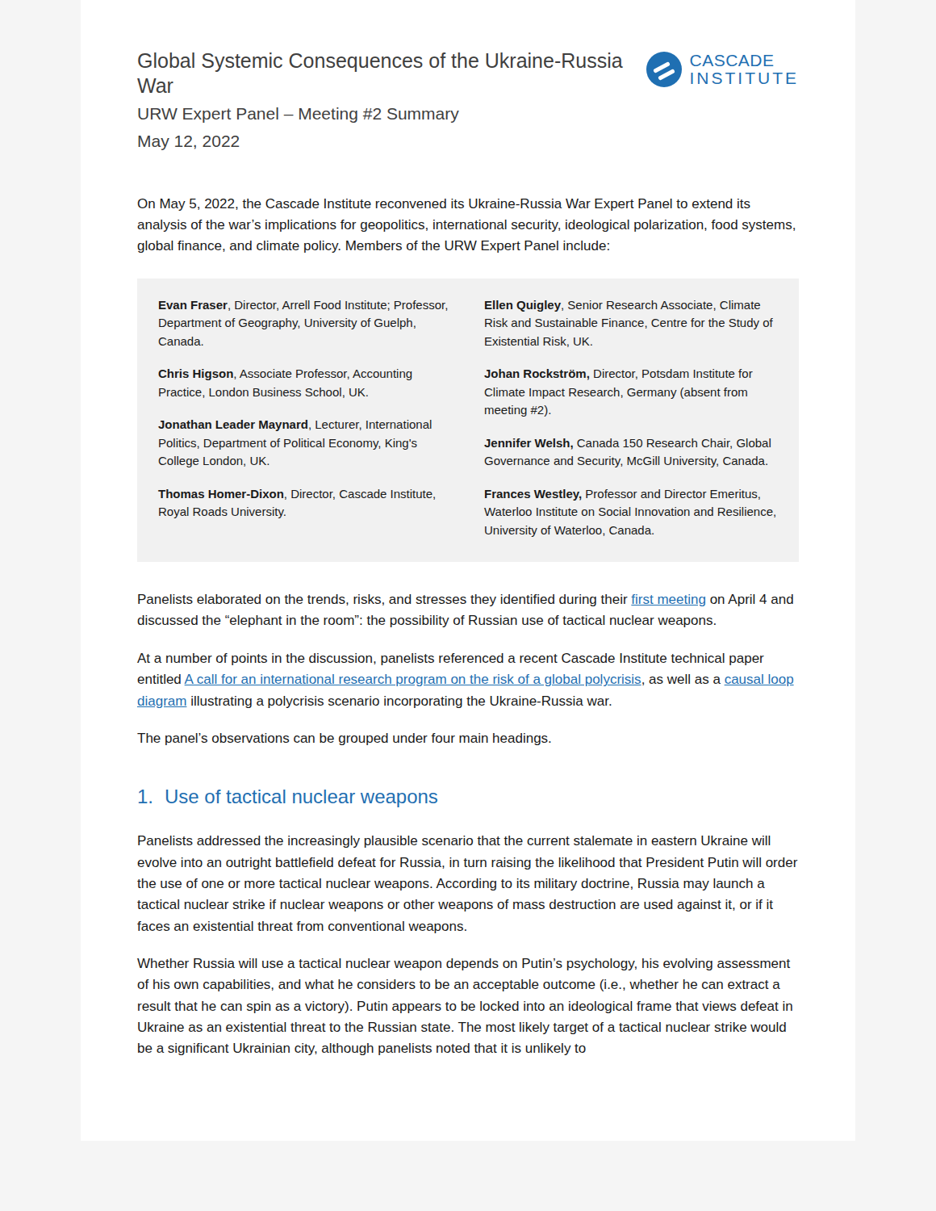Global Systemic Consequences of the Ukraine-Russia War
URW Expert Panel – Meeting #2 Summary
May 12, 2022
CASCADE INSTITUTE
On May 5, 2022, the Cascade Institute reconvened its Ukraine-Russia War Expert Panel to extend its analysis of the war’s implications for geopolitics, international security, ideological polarization, food systems, global finance, and climate policy. Members of the URW Expert Panel include:
Evan Fraser, Director, Arrell Food Institute; Professor, Department of Geography, University of Guelph, Canada.
Chris Higson, Associate Professor, Accounting Practice, London Business School, UK.
Jonathan Leader Maynard, Lecturer, International Politics, Department of Political Economy, King's College London, UK.
Thomas Homer-Dixon, Director, Cascade Institute, Royal Roads University.
Ellen Quigley, Senior Research Associate, Climate Risk and Sustainable Finance, Centre for the Study of Existential Risk, UK.
Johan Rockström, Director, Potsdam Institute for Climate Impact Research, Germany (absent from meeting #2).
Jennifer Welsh, Canada 150 Research Chair, Global Governance and Security, McGill University, Canada.
Frances Westley, Professor and Director Emeritus, Waterloo Institute on Social Innovation and Resilience, University of Waterloo, Canada.
Panelists elaborated on the trends, risks, and stresses they identified during their first meeting on April 4 and discussed the “elephant in the room”: the possibility of Russian use of tactical nuclear weapons.
At a number of points in the discussion, panelists referenced a recent Cascade Institute technical paper entitled A call for an international research program on the risk of a global polycrisis, as well as a causal loop diagram illustrating a polycrisis scenario incorporating the Ukraine-Russia war.
The panel’s observations can be grouped under four main headings.
1. Use of tactical nuclear weapons
Panelists addressed the increasingly plausible scenario that the current stalemate in eastern Ukraine will evolve into an outright battlefield defeat for Russia, in turn raising the likelihood that President Putin will order the use of one or more tactical nuclear weapons. According to its military doctrine, Russia may launch a tactical nuclear strike if nuclear weapons or other weapons of mass destruction are used against it, or if it faces an existential threat from conventional weapons.
Whether Russia will use a tactical nuclear weapon depends on Putin’s psychology, his evolving assessment of his own capabilities, and what he considers to be an acceptable outcome (i.e., whether he can extract a result that he can spin as a victory). Putin appears to be locked into an ideological frame that views defeat in Ukraine as an existential threat to the Russian state. The most likely target of a tactical nuclear strike would be a significant Ukrainian city, although panelists noted that it is unlikely to